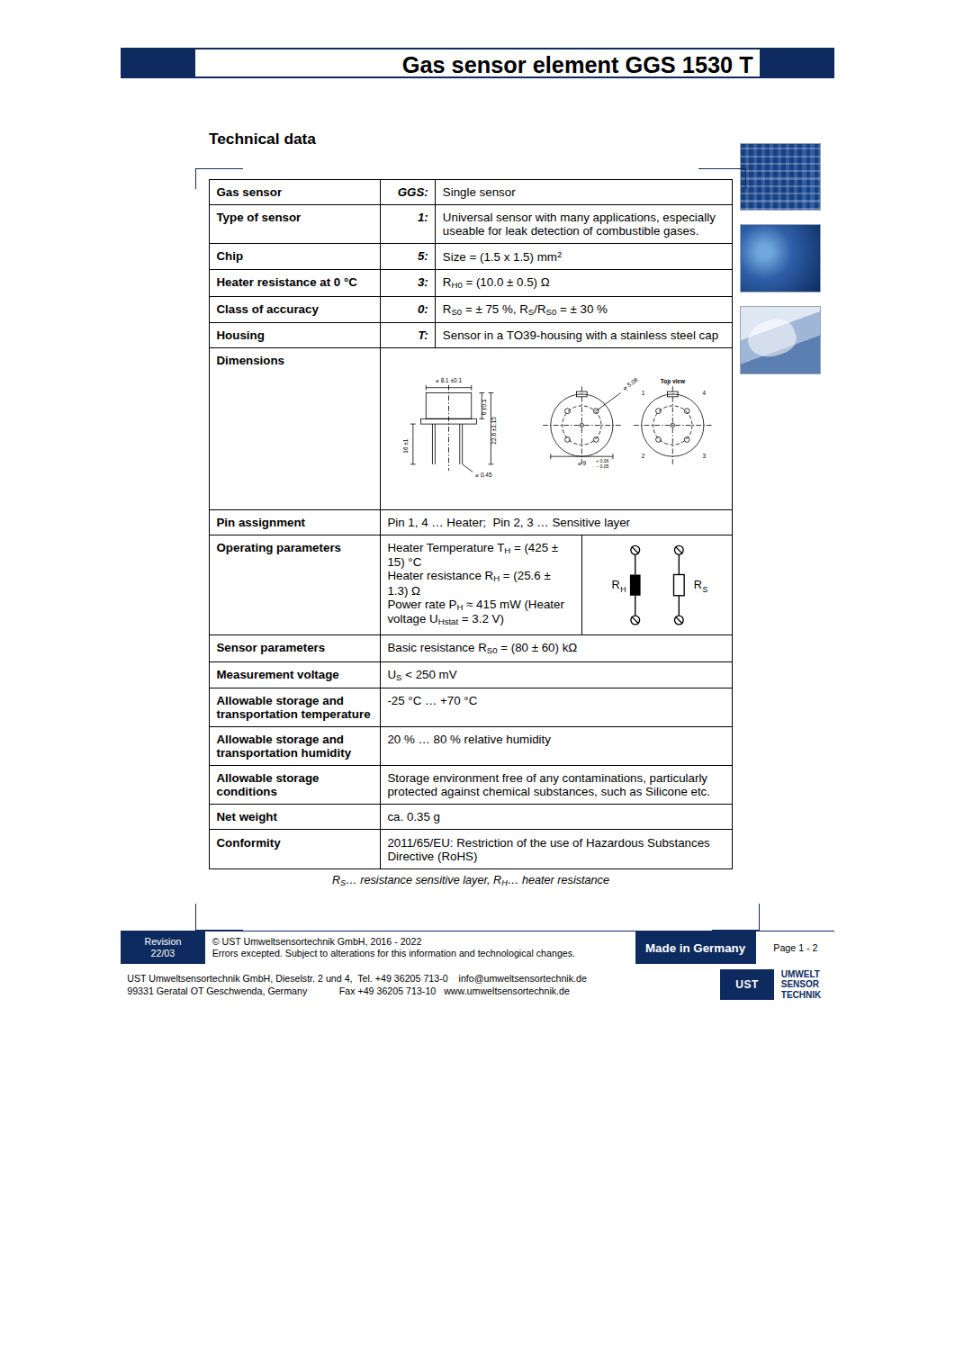Gas sensor element GGS 1530 T
Technical data
| Gas sensor | GGS: | Single sensor |
| Type of sensor | 1: | Universal sensor with many applications, especially useable for leak detection of combustible gases. |
| Chip | 5: | Size = (1.5 x 1.5) mm 2 |
| Heater resistance at 0 °C | 3: | R H0 = (10.0 ± 0.5) Ω |
| Class of accuracy | 0: | R S0 = ± 75 %, R S /R S0 = ± 30 % |
| Housing | T: | Sensor in a TO39-housing with a stainless steel cap |
| Dimensions | ⌀ 8.1 ±0.1 6 ±0.1 22.6 ±1.15 16 ±1 ⌀ 0.45 ⌀ 5.08 ⌀ 9 + 0.06 − 0.05 Top view 1 4 2 3 |
| Pin assignment | Pin 1, 4 … Heater; Pin 2, 3 … Sensitive layer |
| Operating parameters | Heater Temperature T H = (425 ± 15) °C Heater resistance R H = (25.6 ± 1.3) Ω Power rate P H ≈ 415 mW (Heater voltage U Hstat = 3.2 V) R H R S |
| Sensor parameters | Basic resistance R S0 = (80 ± 60) kΩ |
| Measurement voltage | U S < 250 mV |
| Allowable storage and transportation temperature | -25 °C … +70 °C |
| Allowable storage and transportation humidity | 20 % … 80 % relative humidity |
| Allowable storage conditions | Storage environment free of any contaminations, particularly protected against chemical substances, such as Silicone etc. |
| Net weight | ca. 0.35 g |
| Conformity | 2011/65/EU: Restriction of the use of Hazardous Substances Directive (RoHS) |
RS… resistance sensitive layer, RH… heater resistance
Revision
22/03
© UST Umweltsensortechnik GmbH, 2016 - 2022
Errors excepted. Subject to alterations for this information and technological changes.
Made in Germany
Page 1 - 2
UST Umweltsensortechnik GmbH, Dieselstr. 2 und 4, Tel. +49 36205 713-0 info@umweltsensortechnik.de
99331 Geratal OT Geschwenda, Germany Fax +49 36205 713-10 www.umweltsensortechnik.de
UST
Umwelt
Sensor
Technik